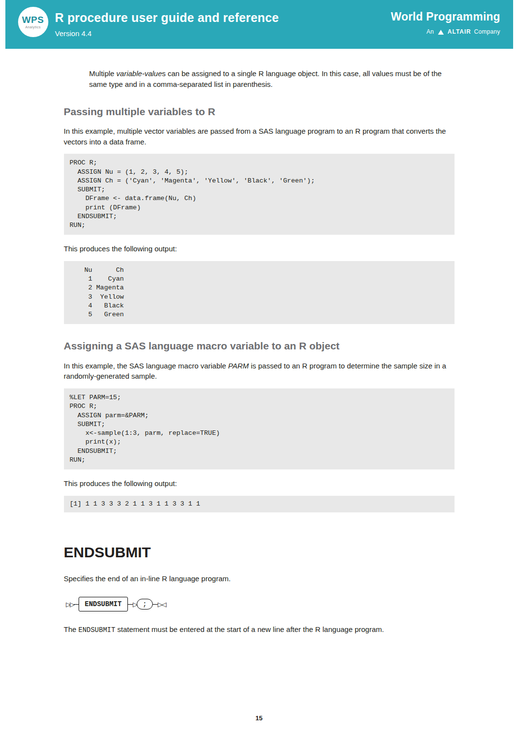WPS Analytics
R procedure user guide and reference
Version 4.4
World Programming
An ALTAIR Company
Multiple variable-values can be assigned to a single R language object. In this case, all values must be of the same type and in a comma-separated list in parenthesis.
Passing multiple variables to R
In this example, multiple vector variables are passed from a SAS language program to an R program that converts the vectors into a data frame.
PROC R;
  ASSIGN Nu = (1, 2, 3, 4, 5);
  ASSIGN Ch = ('Cyan', 'Magenta', 'Yellow', 'Black', 'Green');
  SUBMIT;
    DFrame <- data.frame(Nu, Ch)
    print (DFrame)
  ENDSUBMIT;
RUN;
This produces the following output:
  Nu      Ch
   1    Cyan
   2 Magenta
   3  Yellow
   4   Black
   5   Green
Assigning a SAS language macro variable to an R object
In this example, the SAS language macro variable PARM is passed to an R program to determine the sample size in a randomly-generated sample.
%LET PARM=15;
PROC R;
  ASSIGN parm=&PARM;
  SUBMIT;
    x<-sample(1:3, parm, replace=TRUE)
    print(x);
  ENDSUBMIT;
RUN;
This produces the following output:
[1] 1 1 3 3 3 2 1 1 3 1 1 3 3 1 1
ENDSUBMIT
Specifies the end of an in-line R language program.
▷▷ ENDSUBMIT ▷ ; ▷◁
The ENDSUBMIT statement must be entered at the start of a new line after the R language program.
15